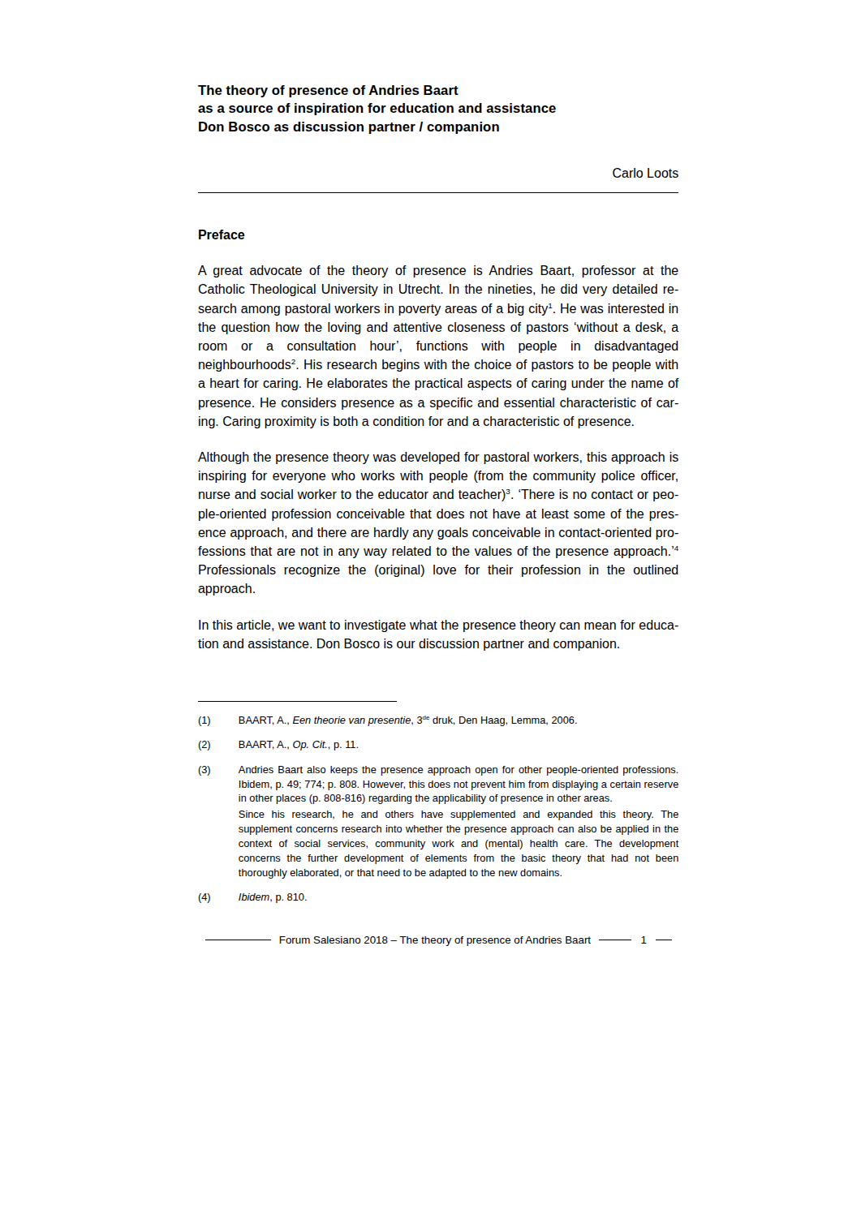The theory of presence of Andries Baart
as a source of inspiration for education and assistance
Don Bosco as discussion partner / companion
Carlo Loots
Preface
A great advocate of the theory of presence is Andries Baart, professor at the Catholic Theological University in Utrecht. In the nineties, he did very detailed research among pastoral workers in poverty areas of a big city1. He was interested in the question how the loving and attentive closeness of pastors ‘without a desk, a room or a consultation hour’, functions with people in disadvantaged neighbourhoods2. His research begins with the choice of pastors to be people with a heart for caring. He elaborates the practical aspects of caring under the name of presence. He considers presence as a specific and essential characteristic of caring. Caring proximity is both a condition for and a characteristic of presence.
Although the presence theory was developed for pastoral workers, this approach is inspiring for everyone who works with people (from the community police officer, nurse and social worker to the educator and teacher)3. ‘There is no contact or people-oriented profession conceivable that does not have at least some of the presence approach, and there are hardly any goals conceivable in contact-oriented professions that are not in any way related to the values of the presence approach.’4 Professionals recognize the (original) love for their profession in the outlined approach.
In this article, we want to investigate what the presence theory can mean for education and assistance. Don Bosco is our discussion partner and companion.
(1)
BAART, A., Een theorie van presentie, 3de druk, Den Haag, Lemma, 2006.
(2)
BAART, A., Op. Cit., p. 11.
(3)
Andries Baart also keeps the presence approach open for other people-oriented professions. Ibidem, p. 49; 774; p. 808. However, this does not prevent him from displaying a certain reserve in other places (p. 808-816) regarding the applicability of presence in other areas.
Since his research, he and others have supplemented and expanded this theory. The supplement concerns research into whether the presence approach can also be applied in the context of social services, community work and (mental) health care. The development concerns the further development of elements from the basic theory that had not been thoroughly elaborated, or that need to be adapted to the new domains.
(4)
Ibidem, p. 810.
Forum Salesiano 2018 – The theory of presence of Andries Baart 1